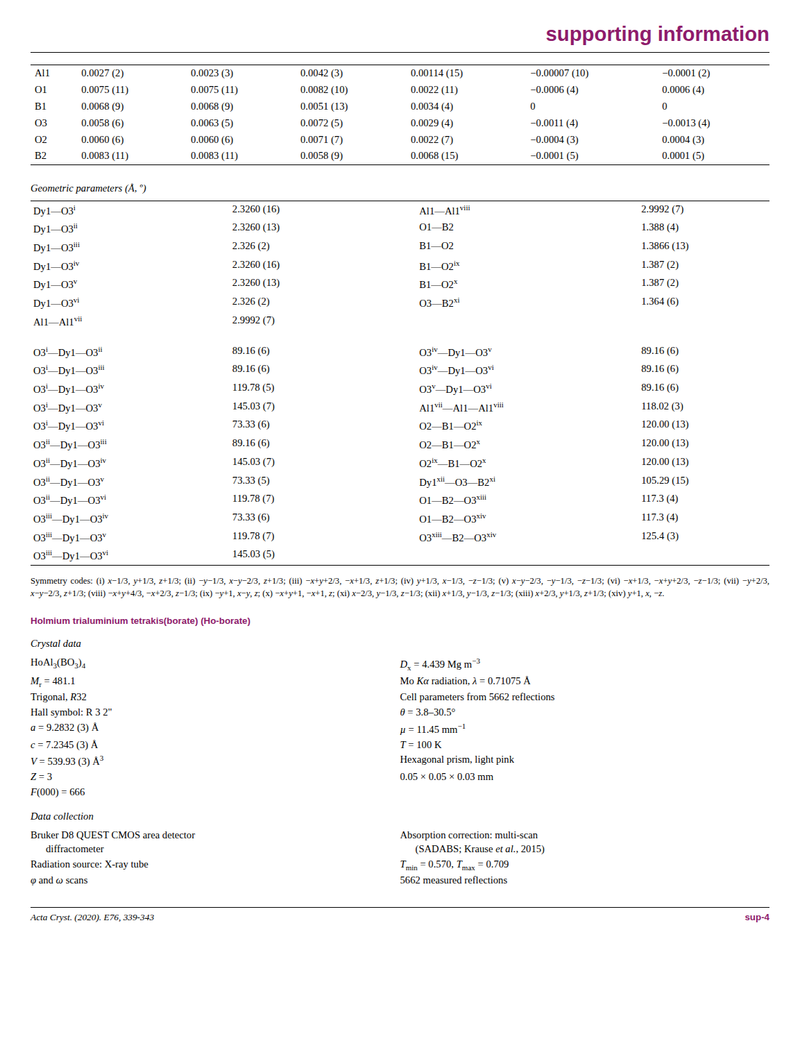supporting information
| Al1 | 0.0027 (2) | 0.0023 (3) | 0.0042 (3) | 0.00114 (15) | −0.00007 (10) | −0.0001 (2) |
| O1 | 0.0075 (11) | 0.0075 (11) | 0.0082 (10) | 0.0022 (11) | −0.0006 (4) | 0.0006 (4) |
| B1 | 0.0068 (9) | 0.0068 (9) | 0.0051 (13) | 0.0034 (4) | 0 | 0 |
| O3 | 0.0058 (6) | 0.0063 (5) | 0.0072 (5) | 0.0029 (4) | −0.0011 (4) | −0.0013 (4) |
| O2 | 0.0060 (6) | 0.0060 (6) | 0.0071 (7) | 0.0022 (7) | −0.0004 (3) | 0.0004 (3) |
| B2 | 0.0083 (11) | 0.0083 (11) | 0.0058 (9) | 0.0068 (15) | −0.0001 (5) | 0.0001 (5) |
Geometric parameters (Å, º)
| Dy1—O3 i | 2.3260 (16) | Al1—Al1 viii | 2.9992 (7) |
| Dy1—O3 ii | 2.3260 (13) | O1—B2 | 1.388 (4) |
| Dy1—O3 iii | 2.326 (2) | B1—O2 | 1.3866 (13) |
| Dy1—O3 iv | 2.3260 (16) | B1—O2 ix | 1.387 (2) |
| Dy1—O3 v | 2.3260 (13) | B1—O2 x | 1.387 (2) |
| Dy1—O3 vi | 2.326 (2) | O3—B2 xi | 1.364 (6) |
| Al1—Al1 vii | 2.9992 (7) | | |
| O3 i —Dy1—O3 ii | 89.16 (6) | O3 iv —Dy1—O3 v | 89.16 (6) |
| O3 i —Dy1—O3 iii | 89.16 (6) | O3 iv —Dy1—O3 vi | 89.16 (6) |
| O3 i —Dy1—O3 iv | 119.78 (5) | O3 v —Dy1—O3 vi | 89.16 (6) |
| O3 i —Dy1—O3 v | 145.03 (7) | Al1 vii —Al1—Al1 viii | 118.02 (3) |
| O3 i —Dy1—O3 vi | 73.33 (6) | O2—B1—O2 ix | 120.00 (13) |
| O3 ii —Dy1—O3 iii | 89.16 (6) | O2—B1—O2 x | 120.00 (13) |
| O3 ii —Dy1—O3 iv | 145.03 (7) | O2 ix —B1—O2 x | 120.00 (13) |
| O3 ii —Dy1—O3 v | 73.33 (5) | Dy1 xii —O3—B2 xi | 105.29 (15) |
| O3 ii —Dy1—O3 vi | 119.78 (7) | O1—B2—O3 xiii | 117.3 (4) |
| O3 iii —Dy1—O3 iv | 73.33 (6) | O1—B2—O3 xiv | 117.3 (4) |
| O3 iii —Dy1—O3 v | 119.78 (7) | O3 xiii —B2—O3 xiv | 125.4 (3) |
| O3 iii —Dy1—O3 vi | 145.03 (5) | | |
Symmetry codes: (i) x−1/3, y+1/3, z+1/3; (ii) −y−1/3, x−y−2/3, z+1/3; (iii) −x+y+2/3, −x+1/3, z+1/3; (iv) y+1/3, x−1/3, −z−1/3; (v) x−y−2/3, −y−1/3, −z−1/3; (vi) −x+1/3, −x+y+2/3, −z−1/3; (vii) −y+2/3, x−y−2/3, z+1/3; (viii) −x+y+4/3, −x+2/3, z−1/3; (ix) −y+1, x−y, z; (x) −x+y+1, −x+1, z; (xi) x−2/3, y−1/3, z−1/3; (xii) x+1/3, y−1/3, z−1/3; (xiii) x+2/3, y+1/3, z+1/3; (xiv) y+1, x, −z.
Holmium trialuminium tetrakis(borate) (Ho-borate)
Crystal data
| HoAl 3 (BO 3 ) 4 | D x = 4.439 Mg m −3 |
| M r = 481.1 | Mo Kα radiation, λ = 0.71075 Å |
| Trigonal, R 32 | Cell parameters from 5662 reflections |
| Hall symbol: R 3 2" | θ = 3.8–30.5° |
| a = 9.2832 (3) Å | µ = 11.45 mm −1 |
| c = 7.2345 (3) Å | T = 100 K |
| V = 539.93 (3) Å 3 | Hexagonal prism, light pink |
| Z = 3 | 0.05 × 0.05 × 0.03 mm |
| F (000) = 666 | |
Data collection
| Bruker D8 QUEST CMOS area detector diffractometer | Absorption correction: multi-scan (SADABS; Krause et al. , 2015) |
| Radiation source: X-ray tube | T min = 0.570, T max = 0.709 |
| φ and ω scans | 5662 measured reflections |
Acta Cryst. (2020). E76, 339-343
sup-4